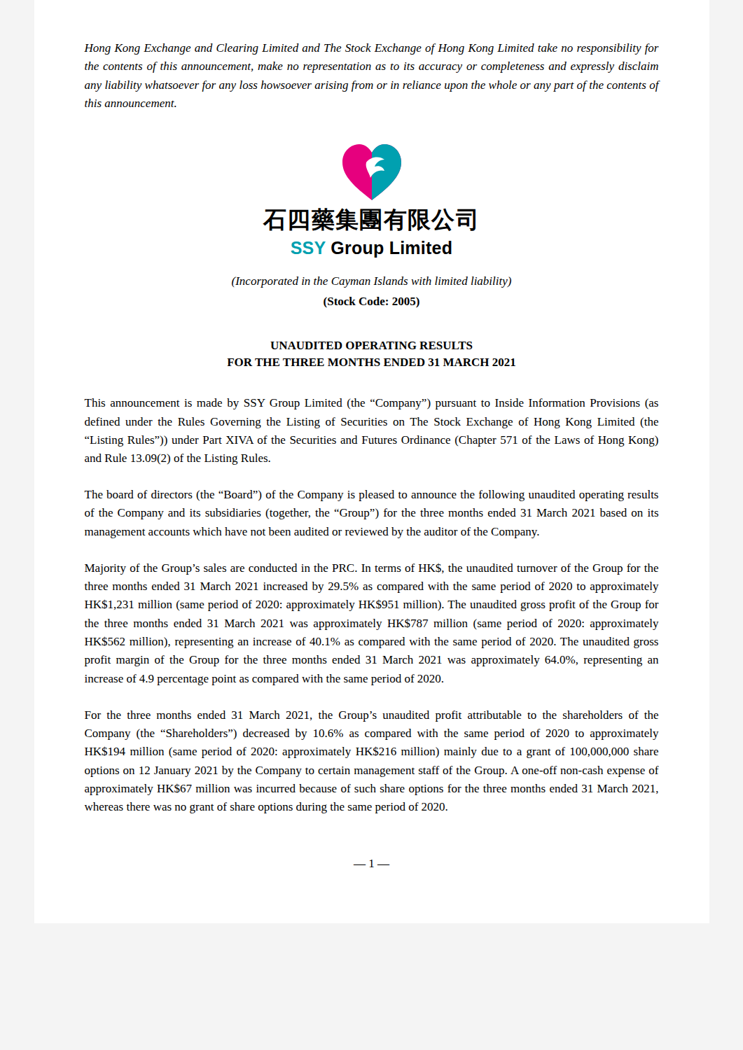Hong Kong Exchange and Clearing Limited and The Stock Exchange of Hong Kong Limited take no responsibility for the contents of this announcement, make no representation as to its accuracy or completeness and expressly disclaim any liability whatsoever for any loss howsoever arising from or in reliance upon the whole or any part of the contents of this announcement.
石四藥集團有限公司
SSY Group Limited
(Incorporated in the Cayman Islands with limited liability)
(Stock Code: 2005)
UNAUDITED OPERATING RESULTS
FOR THE THREE MONTHS ENDED 31 MARCH 2021
This announcement is made by SSY Group Limited (the “Company”) pursuant to Inside Information Provisions (as defined under the Rules Governing the Listing of Securities on The Stock Exchange of Hong Kong Limited (the “Listing Rules”)) under Part XIVA of the Securities and Futures Ordinance (Chapter 571 of the Laws of Hong Kong) and Rule 13.09(2) of the Listing Rules.
The board of directors (the “Board”) of the Company is pleased to announce the following unaudited operating results of the Company and its subsidiaries (together, the “Group”) for the three months ended 31 March 2021 based on its management accounts which have not been audited or reviewed by the auditor of the Company.
Majority of the Group’s sales are conducted in the PRC. In terms of HK$, the unaudited turnover of the Group for the three months ended 31 March 2021 increased by 29.5% as compared with the same period of 2020 to approximately HK$1,231 million (same period of 2020: approximately HK$951 million). The unaudited gross profit of the Group for the three months ended 31 March 2021 was approximately HK$787 million (same period of 2020: approximately HK$562 million), representing an increase of 40.1% as compared with the same period of 2020. The unaudited gross profit margin of the Group for the three months ended 31 March 2021 was approximately 64.0%, representing an increase of 4.9 percentage point as compared with the same period of 2020.
For the three months ended 31 March 2021, the Group’s unaudited profit attributable to the shareholders of the Company (the “Shareholders”) decreased by 10.6% as compared with the same period of 2020 to approximately HK$194 million (same period of 2020: approximately HK$216 million) mainly due to a grant of 100,000,000 share options on 12 January 2021 by the Company to certain management staff of the Group. A one-off non-cash expense of approximately HK$67 million was incurred because of such share options for the three months ended 31 March 2021, whereas there was no grant of share options during the same period of 2020.
— 1 —